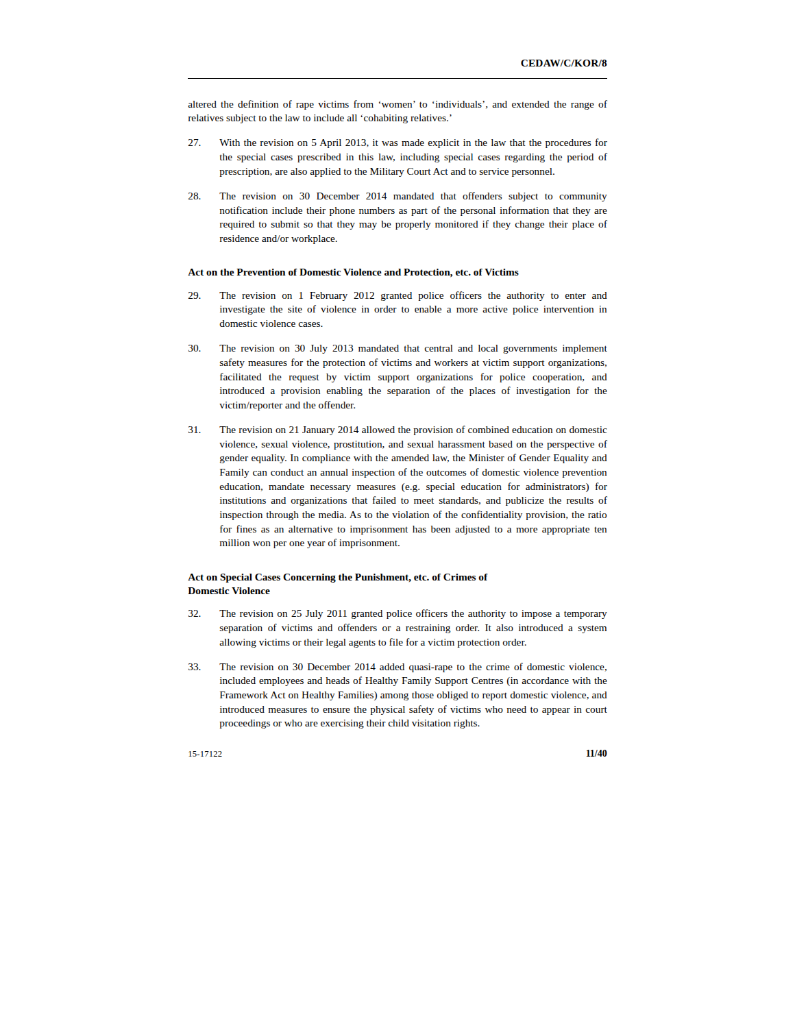CEDAW/C/KOR/8
altered the definition of rape victims from ‘women’ to ‘individuals’, and extended the range of relatives subject to the law to include all ‘cohabiting relatives.’
27.
With the revision on 5 April 2013, it was made explicit in the law that the procedures for the special cases prescribed in this law, including special cases regarding the period of prescription, are also applied to the Military Court Act and to service personnel.
28.
The revision on 30 December 2014 mandated that offenders subject to community notification include their phone numbers as part of the personal information that they are required to submit so that they may be properly monitored if they change their place of residence and/or workplace.
Act on the Prevention of Domestic Violence and Protection, etc. of Victims
29.
The revision on 1 February 2012 granted police officers the authority to enter and investigate the site of violence in order to enable a more active police intervention in domestic violence cases.
30.
The revision on 30 July 2013 mandated that central and local governments implement safety measures for the protection of victims and workers at victim support organizations, facilitated the request by victim support organizations for police cooperation, and introduced a provision enabling the separation of the places of investigation for the victim/reporter and the offender.
31.
The revision on 21 January 2014 allowed the provision of combined education on domestic violence, sexual violence, prostitution, and sexual harassment based on the perspective of gender equality. In compliance with the amended law, the Minister of Gender Equality and Family can conduct an annual inspection of the outcomes of domestic violence prevention education, mandate necessary measures (e.g. special education for administrators) for institutions and organizations that failed to meet standards, and publicize the results of inspection through the media. As to the violation of the confidentiality provision, the ratio for fines as an alternative to imprisonment has been adjusted to a more appropriate ten million won per one year of imprisonment.
Act on Special Cases Concerning the Punishment, etc. of Crimes of
Domestic Violence
32.
The revision on 25 July 2011 granted police officers the authority to impose a temporary separation of victims and offenders or a restraining order. It also introduced a system allowing victims or their legal agents to file for a victim protection order.
33.
The revision on 30 December 2014 added quasi-rape to the crime of domestic violence, included employees and heads of Healthy Family Support Centres (in accordance with the Framework Act on Healthy Families) among those obliged to report domestic violence, and introduced measures to ensure the physical safety of victims who need to appear in court proceedings or who are exercising their child visitation rights.
15-17122
11/40